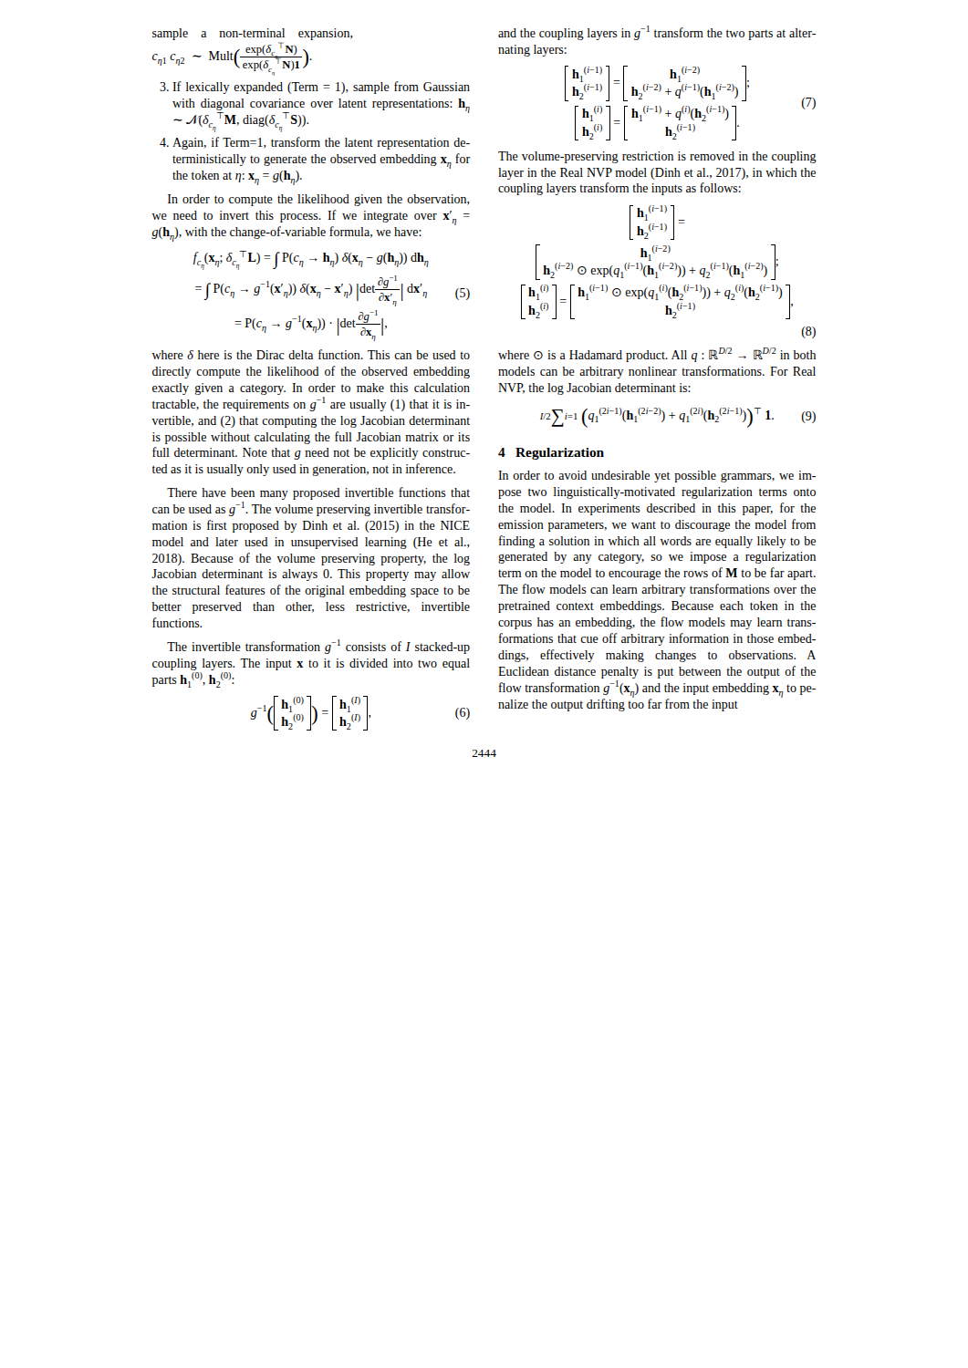sample a non-terminal expansion,
cη1 cη2 ∼ Mult(exp(δcη⊤N) exp(δcη⊤N)1).
If lexically expanded (Term = 1), sample from Gaussian with diagonal covariance over latent representations: hη ∼ 𝒩(δcη⊤M, diag(δcη⊤S)).
Again, if Term=1, transform the latent representation deterministically to generate the observed embedding xη for the token at η: xη = g(hη).
In order to compute the likelihood given the observation, we need to invert this process. If we integrate over x′η = g(hη), with the change-of-variable formula, we have:
fcη(xη; δcη⊤L) = ∫ P(cη → hη) δ(xη − g(hη)) dhη = ∫ P(cη → g−1(x′η)) δ(xη − x′η) |det∂g−1∂x′η| dx′η = P(cη → g−1(xη)) · |det∂g−1∂xη|,(5)
where δ here is the Dirac delta function. This can be used to directly compute the likelihood of the observed embedding exactly given a category. In order to make this calculation tractable, the requirements on g−1 are usually (1) that it is invertible, and (2) that computing the log Jacobian determinant is possible without calculating the full Jacobian matrix or its full determinant. Note that g need not be explicitly constructed as it is usually only used in generation, not in inference.
There have been many proposed invertible functions that can be used as g−1. The volume preserving invertible transformation is first proposed by Dinh et al. (2015) in the NICE model and later used in unsupervised learning (He et al., 2018). Because of the volume preserving property, the log Jacobian determinant is always 0. This property may allow the structural features of the original embedding space to be better preserved than other, less restrictive, invertible functions.
The invertible transformation g−1 consists of I stacked-up coupling layers. The input x to it is divided into two equal parts h1(0), h2(0):
g−1(
| h 1 (0) |
| h 2 (0) |
) =
| h 1 ( I ) |
| h 2 ( I ) |
,(6)
and the coupling layers in g−1 transform the two parts at alternating layers:
| h 1 ( i −1) |
| h 2 ( i −1) |
=
| h 1 ( i −2) |
| h 2 ( i −2) + q ( i −1) ( h 1 ( i −2) ) |
;
| h 1 ( i ) |
| h 2 ( i ) |
=
| h 1 ( i −1) + q ( i ) ( h 2 ( i −1) ) |
| h 2 ( i −1) |
.(7)
The volume-preserving restriction is removed in the coupling layer in the Real NVP model (Dinh et al., 2017), in which the coupling layers transform the inputs as follows:
| h 1 ( i −1) |
| h 2 ( i −1) |
=
| h 1 ( i −2) |
| h 2 ( i −2) ⊙ exp( q 1 ( i −1) ( h 1 ( i −2) )) + q 2 ( i −1) ( h 1 ( i −2) ) |
;
| h 1 ( i ) |
| h 2 ( i ) |
=
| h 1 ( i −1) ⊙ exp( q 1 ( i ) ( h 2 ( i −1) )) + q 2 ( i ) ( h 2 ( i −1) ) |
| h 2 ( i −1) |
, (8)
where ⊙ is a Hadamard product. All q : ℝD/2 → ℝD/2 in both models can be arbitrary nonlinear transformations. For Real NVP, the log Jacobian determinant is:
I/2∑i=1 (q1(2i−1)(h1(2i−2)) + q1(2i)(h2(2i−1)))⊤ 1.(9)
4 Regularization
In order to avoid undesirable yet possible grammars, we impose two linguistically-motivated regularization terms onto the model. In experiments described in this paper, for the emission parameters, we want to discourage the model from finding a solution in which all words are equally likely to be generated by any category, so we impose a regularization term on the model to encourage the rows of M to be far apart. The flow models can learn arbitrary transformations over the pretrained context embeddings. Because each token in the corpus has an embedding, the flow models may learn transformations that cue off arbitrary information in those embeddings, effectively making changes to observations. A Euclidean distance penalty is put between the output of the flow transformation g−1(xη) and the input embedding xη to penalize the output drifting too far from the input
2444